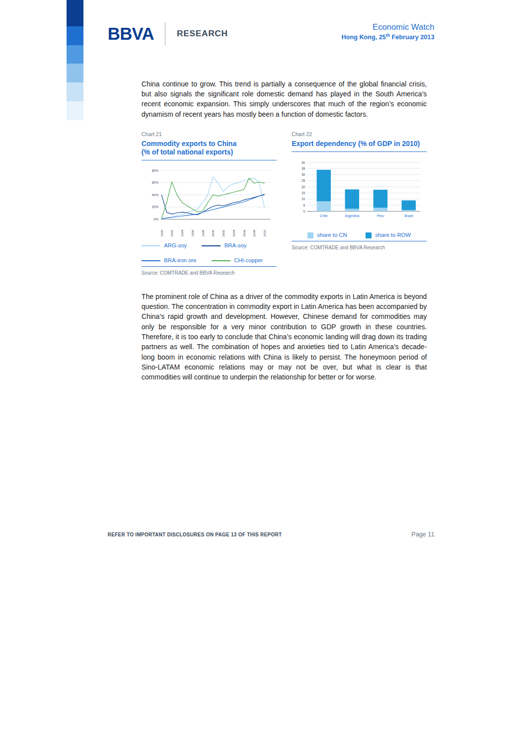BBVA
Research
Economic Watch
Hong Kong, 25th February 2013
China continue to grow. This trend is partially a consequence of the global financial crisis, but also signals the significant role domestic demand has played in the South America’s recent economic expansion. This simply underscores that much of the region’s economic dynamism of recent years has mostly been a function of domestic factors.
Chart 21
Commodity exports to China
(% of total national exports)
80% 60% 40% 20% 0% 1990 1992 1994 1996 1998 2000 2002 2004 2006 2008 2010
ARG-soy
BRA-soy
BRA-iron ore
CHI-copper
Source: COMTRADE and BBVA Research
Chart 22
Export dependency (% of GDP in 2010)
40 35 30 25 20 15 10 5 0 Chile Argentina Peru Brazil
share to CN share to ROW
Source: COMTRADE and BBVA Research
The prominent role of China as a driver of the commodity exports in Latin America is beyond question. The concentration in commodity export in Latin America has been accompanied by China’s rapid growth and development. However, Chinese demand for commodities may only be responsible for a very minor contribution to GDP growth in these countries. Therefore, it is too early to conclude that China’s economic landing will drag down its trading partners as well. The combination of hopes and anxieties tied to Latin America’s decade-long boom in economic relations with China is likely to persist. The honeymoon period of Sino-LATAM economic relations may or may not be over, but what is clear is that commodities will continue to underpin the relationship for better or for worse.
REFER TO IMPORTANT DISCLOSURES ON PAGE 13 OF THIS REPORT
Page 11